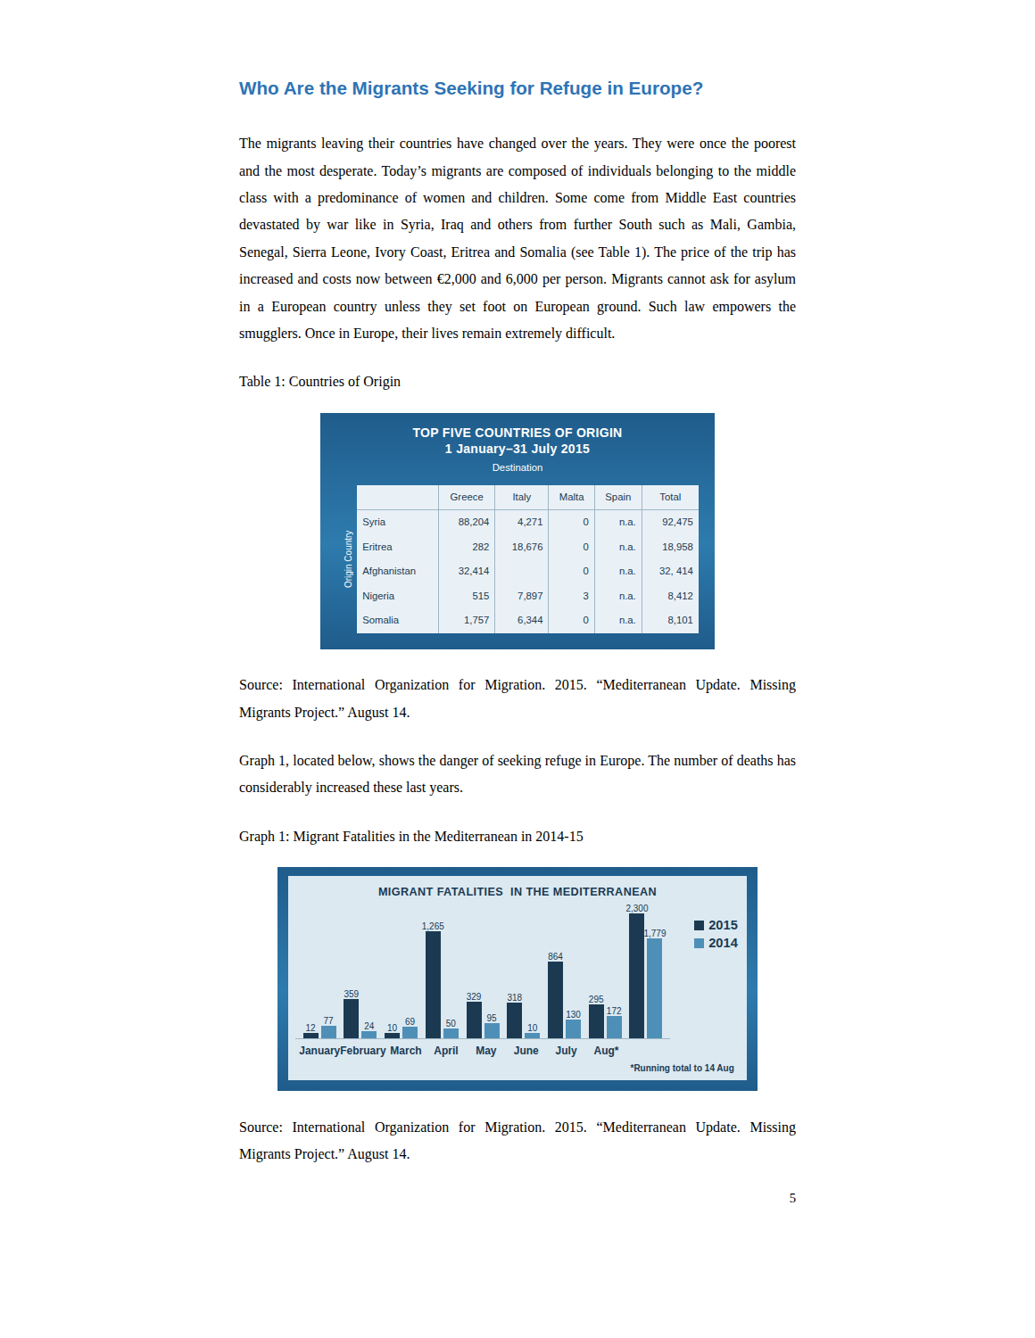Who Are the Migrants Seeking for Refuge in Europe?
The migrants leaving their countries have changed over the years. They were once the poorest and the most desperate. Today’s migrants are composed of individuals belonging to the middle class with a predominance of women and children. Some come from Middle East countries devastated by war like in Syria, Iraq and others from further South such as Mali, Gambia, Senegal, Sierra Leone, Ivory Coast, Eritrea and Somalia (see Table 1). The price of the trip has increased and costs now between €2,000 and 6,000 per person. Migrants cannot ask for asylum in a European country unless they set foot on European ground. Such law empowers the smugglers. Once in Europe, their lives remain extremely difficult.
Table 1: Countries of Origin
TOP FIVE COUNTRIES OF ORIGIN
1 January–31 July 2015
Destination
Origin Country
| | Greece | Italy | Malta | Spain | Total |
| --- | --- | --- | --- | --- | --- |
| Syria | 88,204 | 4,271 | 0 | n.a. | 92,475 |
| Eritrea | 282 | 18,676 | 0 | n.a. | 18,958 |
| Afghanistan | 32,414 | | 0 | n.a. | 32, 414 |
| Nigeria | 515 | 7,897 | 3 | n.a. | 8,412 |
| Somalia | 1,757 | 6,344 | 0 | n.a. | 8,101 |
Source: International Organization for Migration. 2015. “Mediterranean Update. Missing Migrants Project.” August 14.
Graph 1, located below, shows the danger of seeking refuge in Europe. The number of deaths has considerably increased these last years.
Graph 1: Migrant Fatalities in the Mediterranean in 2014-15
MIGRANT FATALITIES IN THE MEDITERRANEAN
2015
2014
12
77
359
24
10
69
1,265
50
329
95
318
10
864
130
295
172
2,300
1,779
January
February
March
April
May
June
July
Aug*
*Running total to 14 Aug
Source: International Organization for Migration. 2015. “Mediterranean Update. Missing Migrants Project.” August 14.
5